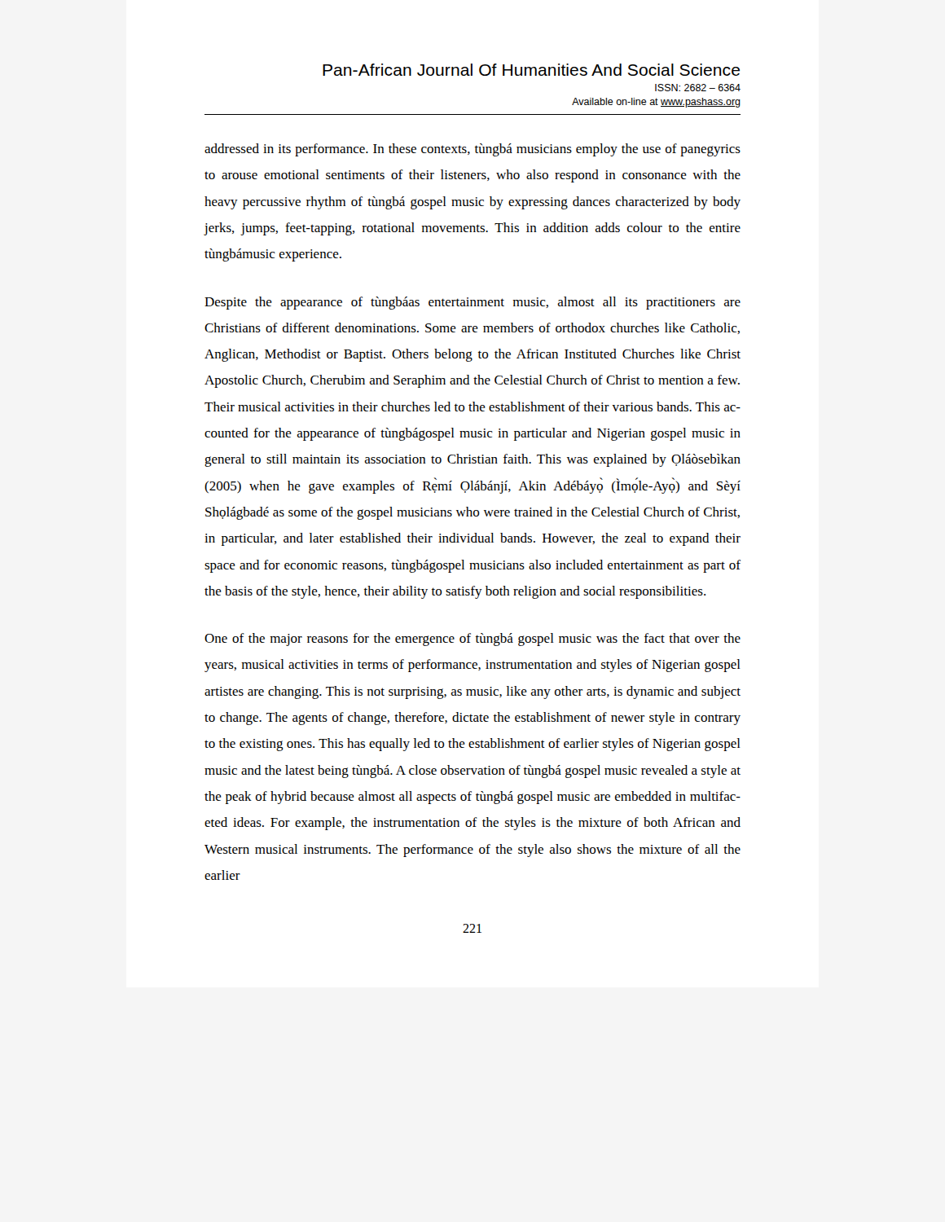Pan-African Journal Of Humanities And Social Science
ISSN: 2682 – 6364
Available on-line at www.pashass.org
addressed in its performance. In these contexts, tùngbá musicians employ the use of panegyrics to arouse emotional sentiments of their listeners, who also respond in consonance with the heavy percussive rhythm of tùngbá gospel music by expressing dances characterized by body jerks, jumps, feet-tapping, rotational movements. This in addition adds colour to the entire tùngbámusic experience.
Despite the appearance of tùngbáas entertainment music, almost all its practitioners are Christians of different denominations. Some are members of orthodox churches like Catholic, Anglican, Methodist or Baptist. Others belong to the African Instituted Churches like Christ Apostolic Church, Cherubim and Seraphim and the Celestial Church of Christ to mention a few. Their musical activities in their churches led to the establishment of their various bands. This accounted for the appearance of tùngbágospel music in particular and Nigerian gospel music in general to still maintain its association to Christian faith. This was explained by Ọláòsebìkan (2005) when he gave examples of Rẹ̀mí Ọlábánjí, Akin Adébáyọ̀ (Ìmọ́le-Ayọ̀) and Sèyí Shọlágbadé as some of the gospel musicians who were trained in the Celestial Church of Christ, in particular, and later established their individual bands. However, the zeal to expand their space and for economic reasons, tùngbágospel musicians also included entertainment as part of the basis of the style, hence, their ability to satisfy both religion and social responsibilities.
One of the major reasons for the emergence of tùngbá gospel music was the fact that over the years, musical activities in terms of performance, instrumentation and styles of Nigerian gospel artistes are changing. This is not surprising, as music, like any other arts, is dynamic and subject to change. The agents of change, therefore, dictate the establishment of newer style in contrary to the existing ones. This has equally led to the establishment of earlier styles of Nigerian gospel music and the latest being tùngbá. A close observation of tùngbá gospel music revealed a style at the peak of hybrid because almost all aspects of tùngbá gospel music are embedded in multifaceted ideas. For example, the instrumentation of the styles is the mixture of both African and Western musical instruments. The performance of the style also shows the mixture of all the earlier
221